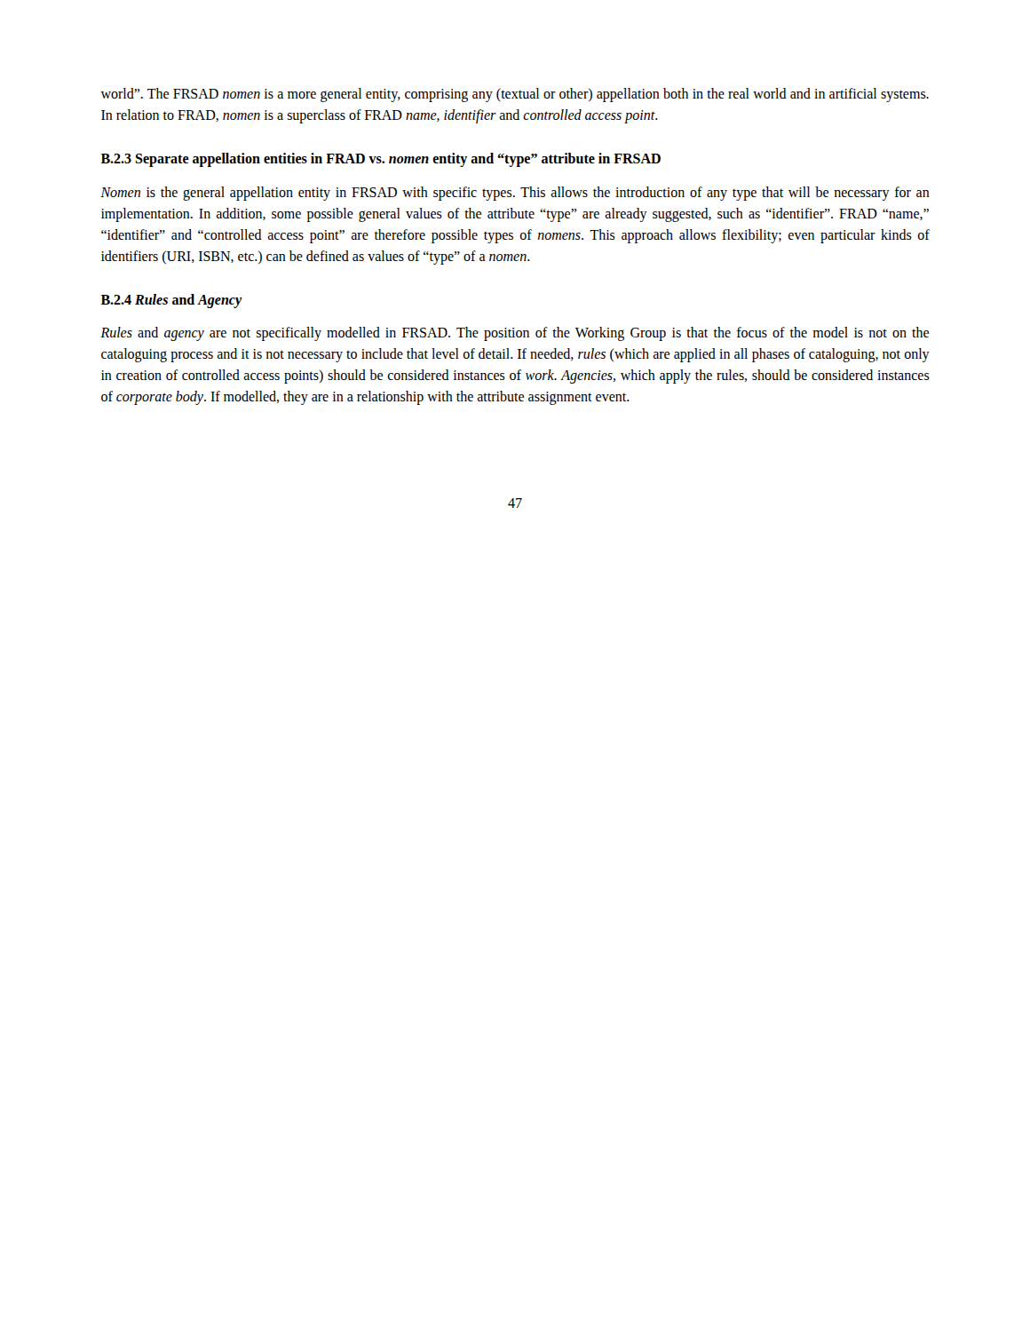world”. The FRSAD nomen is a more general entity, comprising any (textual or other) appellation both in the real world and in artificial systems. In relation to FRAD, nomen is a superclass of FRAD name, identifier and controlled access point.
B.2.3 Separate appellation entities in FRAD vs. nomen entity and “type” attribute in FRSAD
Nomen is the general appellation entity in FRSAD with specific types. This allows the introduction of any type that will be necessary for an implementation. In addition, some possible general values of the attribute “type” are already suggested, such as “identifier”. FRAD “name,” “identifier” and “controlled access point” are therefore possible types of nomens. This approach allows flexibility; even particular kinds of identifiers (URI, ISBN, etc.) can be defined as values of “type” of a nomen.
B.2.4 Rules and Agency
Rules and agency are not specifically modelled in FRSAD. The position of the Working Group is that the focus of the model is not on the cataloguing process and it is not necessary to include that level of detail. If needed, rules (which are applied in all phases of cataloguing, not only in creation of controlled access points) should be considered instances of work. Agencies, which apply the rules, should be considered instances of corporate body. If modelled, they are in a relationship with the attribute assignment event.
47